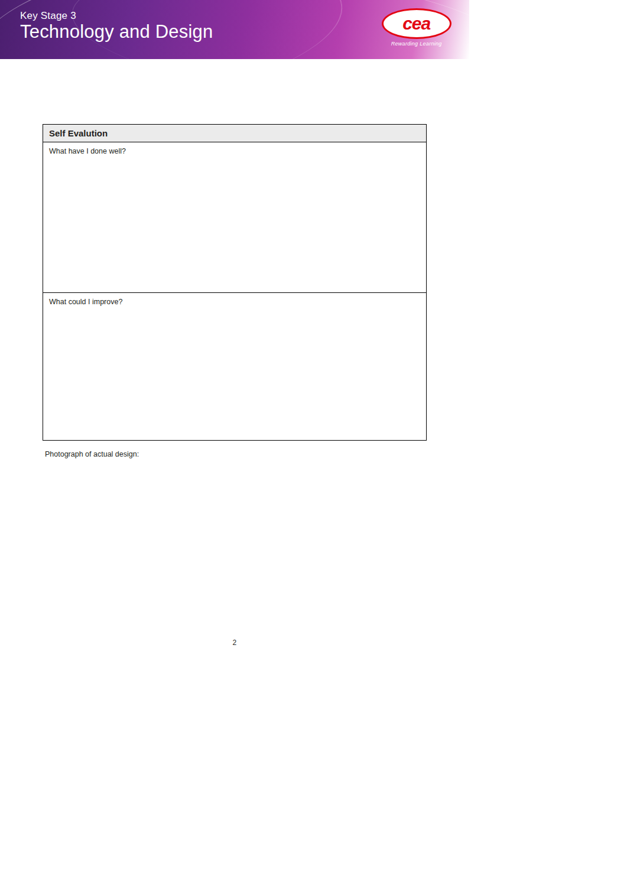Key Stage 3
Technology and Design
cea
Rewarding Learning
| Self Evalution |
| --- |
| What have I done well? |
| What could I improve? |
Photograph of actual design:
2